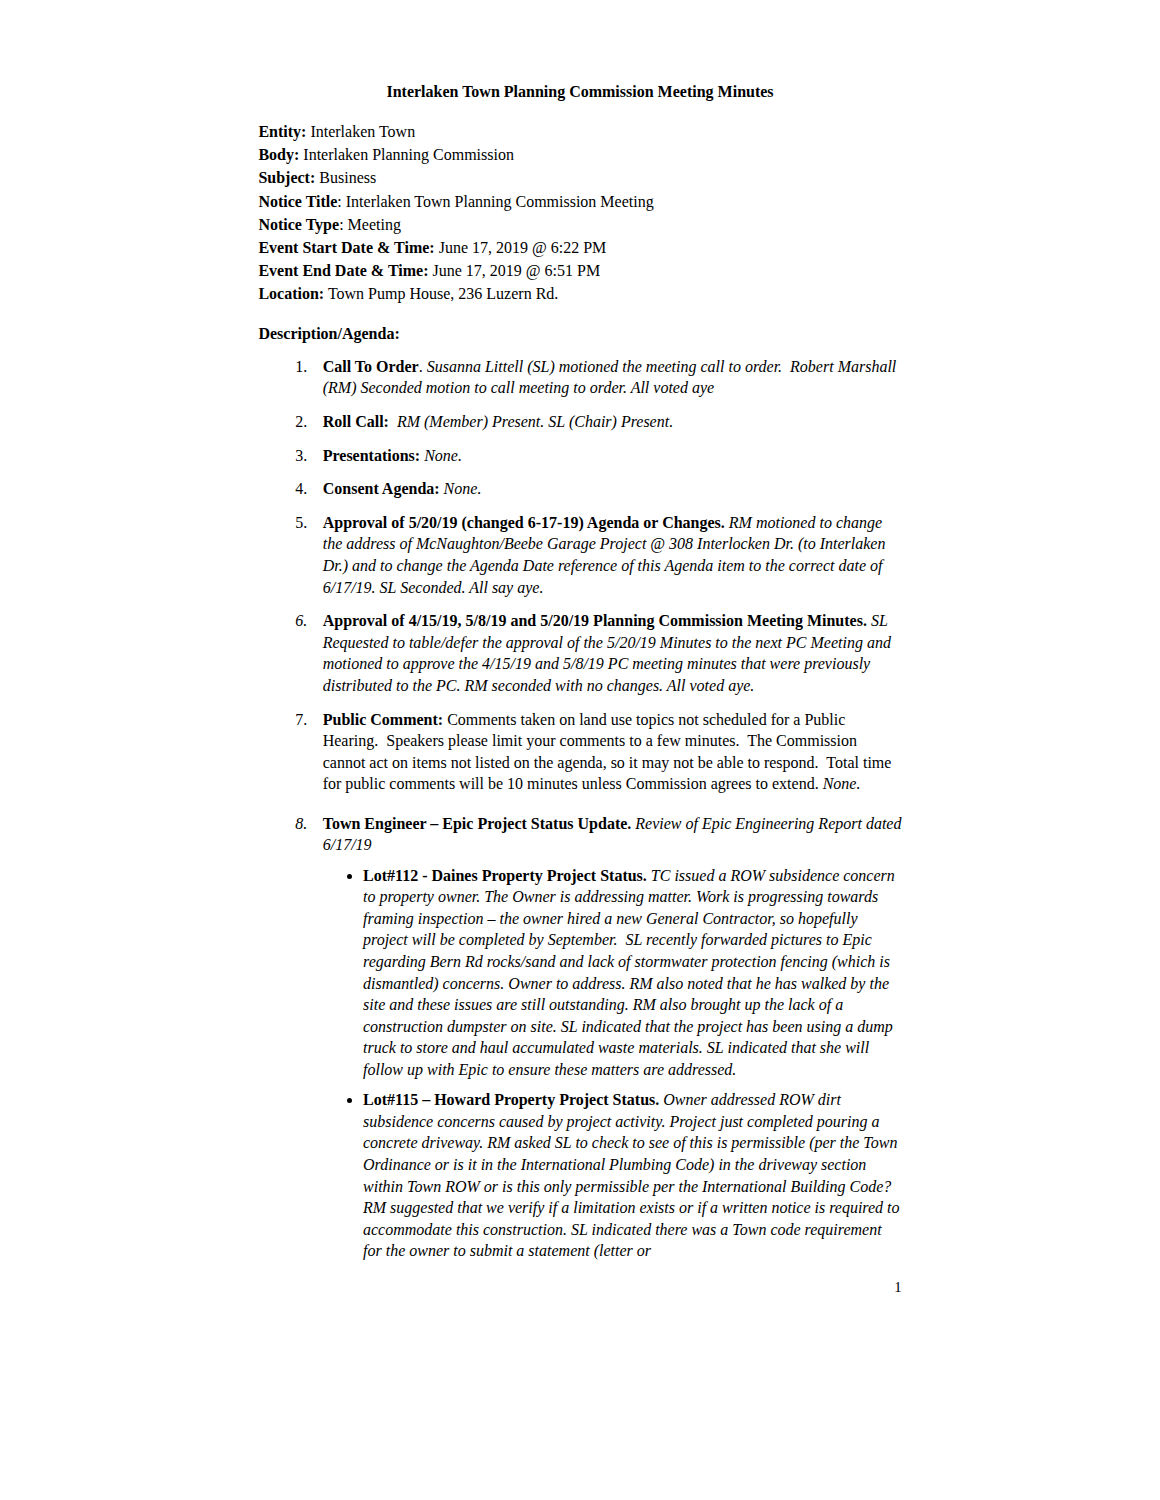Interlaken Town Planning Commission Meeting Minutes
Entity: Interlaken Town
Body: Interlaken Planning Commission
Subject: Business
Notice Title: Interlaken Town Planning Commission Meeting
Notice Type: Meeting
Event Start Date & Time: June 17, 2019 @ 6:22 PM
Event End Date & Time: June 17, 2019 @ 6:51 PM
Location: Town Pump House, 236 Luzern Rd.
Description/Agenda:
Call To Order. Susanna Littell (SL) motioned the meeting call to order. Robert Marshall (RM) Seconded motion to call meeting to order. All voted aye
Roll Call: RM (Member) Present. SL (Chair) Present.
Presentations: None.
Consent Agenda: None.
Approval of 5/20/19 (changed 6-17-19) Agenda or Changes. RM motioned to change the address of McNaughton/Beebe Garage Project @ 308 Interlocken Dr. (to Interlaken Dr.) and to change the Agenda Date reference of this Agenda item to the correct date of 6/17/19. SL Seconded. All say aye.
Approval of 4/15/19, 5/8/19 and 5/20/19 Planning Commission Meeting Minutes. SL Requested to table/defer the approval of the 5/20/19 Minutes to the next PC Meeting and motioned to approve the 4/15/19 and 5/8/19 PC meeting minutes that were previously distributed to the PC. RM seconded with no changes. All voted aye.
Public Comment: Comments taken on land use topics not scheduled for a Public Hearing. Speakers please limit your comments to a few minutes. The Commission cannot act on items not listed on the agenda, so it may not be able to respond. Total time for public comments will be 10 minutes unless Commission agrees to extend. None.
Town Engineer – Epic Project Status Update. Review of Epic Engineering Report dated 6/17/19
Lot#112 - Daines Property Project Status. TC issued a ROW subsidence concern to property owner. The Owner is addressing matter. Work is progressing towards framing inspection – the owner hired a new General Contractor, so hopefully project will be completed by September. SL recently forwarded pictures to Epic regarding Bern Rd rocks/sand and lack of stormwater protection fencing (which is dismantled) concerns. Owner to address. RM also noted that he has walked by the site and these issues are still outstanding. RM also brought up the lack of a construction dumpster on site. SL indicated that the project has been using a dump truck to store and haul accumulated waste materials. SL indicated that she will follow up with Epic to ensure these matters are addressed.
Lot#115 – Howard Property Project Status. Owner addressed ROW dirt subsidence concerns caused by project activity. Project just completed pouring a concrete driveway. RM asked SL to check to see of this is permissible (per the Town Ordinance or is it in the International Plumbing Code) in the driveway section within Town ROW or is this only permissible per the International Building Code? RM suggested that we verify if a limitation exists or if a written notice is required to accommodate this construction. SL indicated there was a Town code requirement for the owner to submit a statement (letter or
1